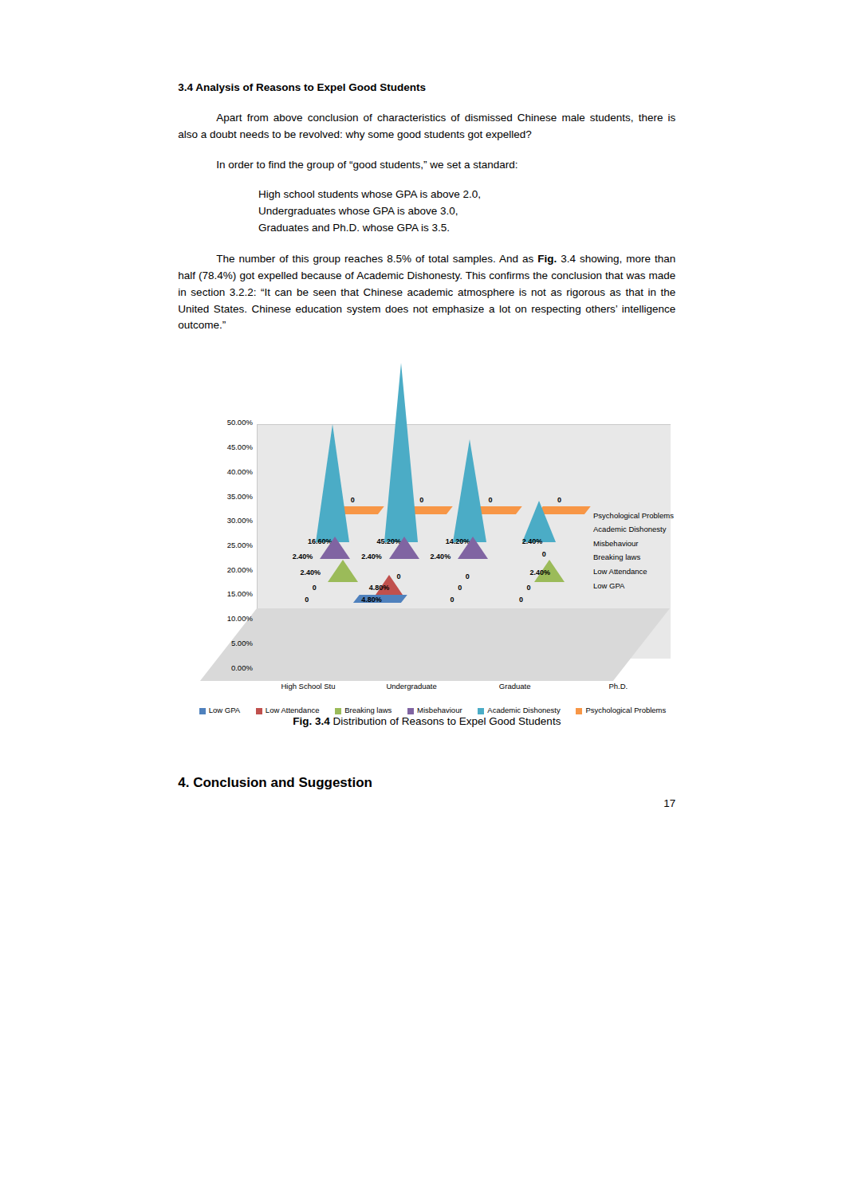3.4 Analysis of Reasons to Expel Good Students
Apart from above conclusion of characteristics of dismissed Chinese male students, there is also a doubt needs to be revolved: why some good students got expelled?
In order to find the group of “good students,” we set a standard:
High school students whose GPA is above 2.0,
Undergraduates whose GPA is above 3.0,
Graduates and Ph.D. whose GPA is 3.5.
The number of this group reaches 8.5% of total samples. And as Fig. 3.4 showing, more than half (78.4%) got expelled because of Academic Dishonesty. This confirms the conclusion that was made in section 3.2.2: “It can be seen that Chinese academic atmosphere is not as rigorous as that in the United States. Chinese education system does not emphasize a lot on respecting others’ intelligence outcome.”
50.00%
45.00%
40.00%
35.00%
30.00%
25.00%
20.00%
15.00%
10.00%
5.00%
0.00%
0
0
0
0
16.60%
45.20%
14.20%
2.40%
0
2.40%
2.40%
2.40%
2.40%
0
0
2.40%
0
4.80%
0
0
0
4.80%
0
0
Psychological Problems
Academic Dishonesty
Misbehaviour
Breaking laws
Low Attendance
Low GPA
High School Stu Undergraduate Graduate Ph.D.
Low GPA Low Attendance Breaking laws Misbehaviour Academic Dishonesty Psychological Problems
Fig. 3.4 Distribution of Reasons to Expel Good Students
4. Conclusion and Suggestion
17